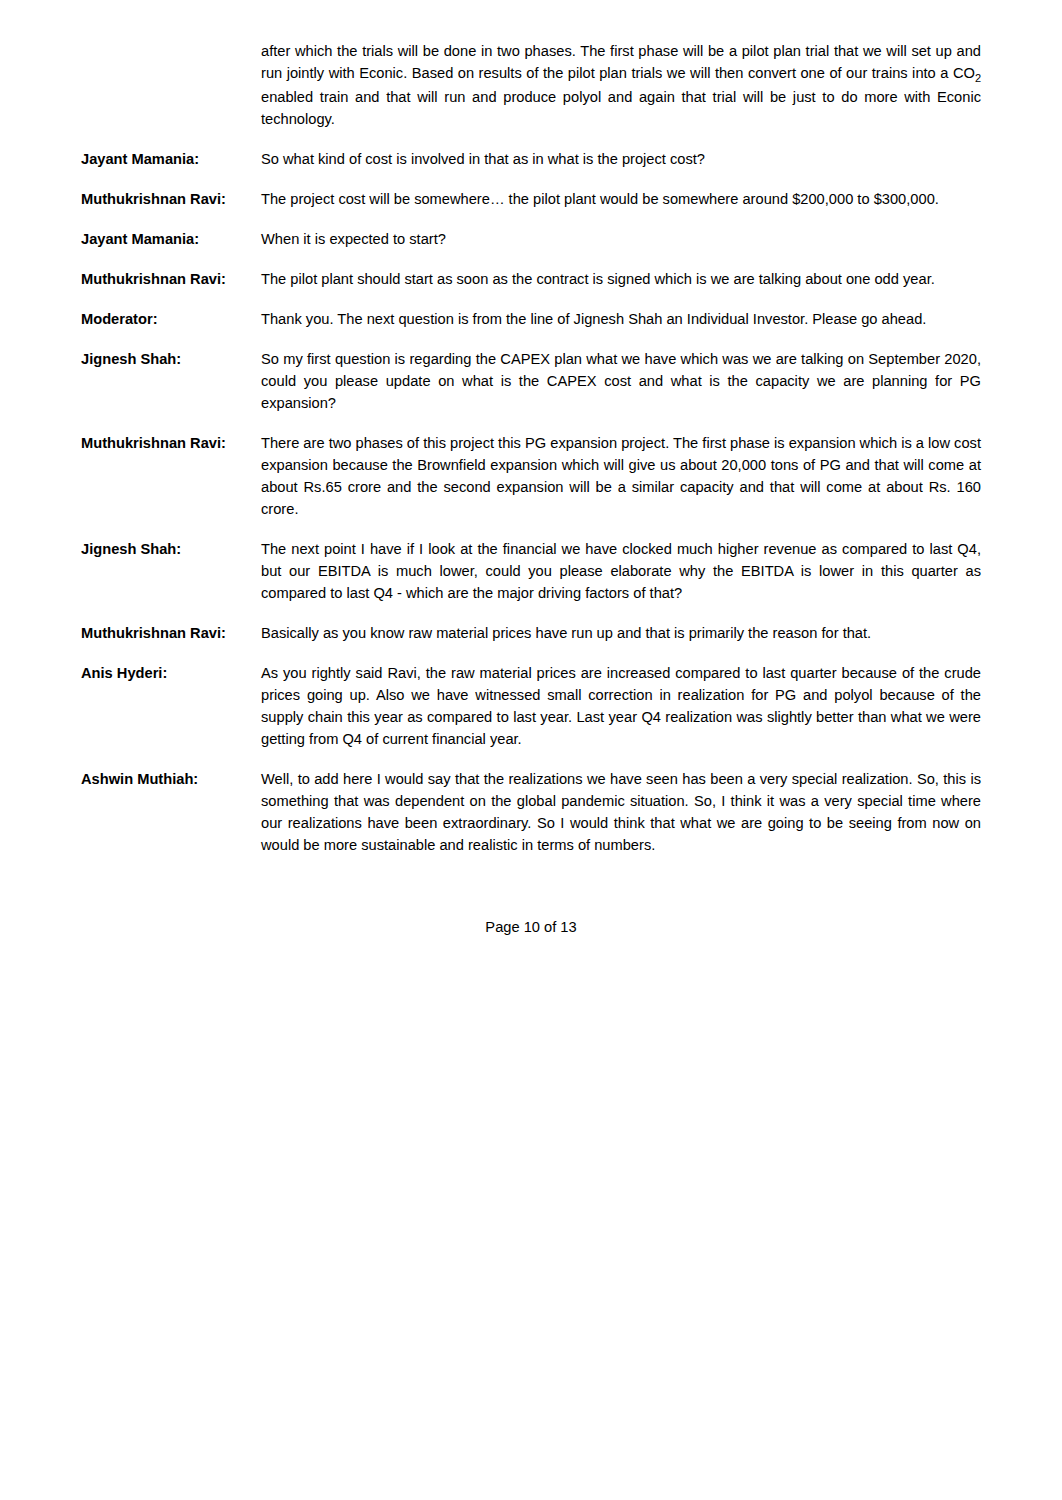after which the trials will be done in two phases. The first phase will be a pilot plan trial that we will set up and run jointly with Econic. Based on results of the pilot plan trials we will then convert one of our trains into a CO2 enabled train and that will run and produce polyol and again that trial will be just to do more with Econic technology.
Jayant Mamania:
So what kind of cost is involved in that as in what is the project cost?
Muthukrishnan Ravi:
The project cost will be somewhere… the pilot plant would be somewhere around $200,000 to $300,000.
Jayant Mamania:
When it is expected to start?
Muthukrishnan Ravi:
The pilot plant should start as soon as the contract is signed which is we are talking about one odd year.
Moderator:
Thank you. The next question is from the line of Jignesh Shah an Individual Investor. Please go ahead.
Jignesh Shah:
So my first question is regarding the CAPEX plan what we have which was we are talking on September 2020, could you please update on what is the CAPEX cost and what is the capacity we are planning for PG expansion?
Muthukrishnan Ravi:
There are two phases of this project this PG expansion project. The first phase is expansion which is a low cost expansion because the Brownfield expansion which will give us about 20,000 tons of PG and that will come at about Rs.65 crore and the second expansion will be a similar capacity and that will come at about Rs. 160 crore.
Jignesh Shah:
The next point I have if I look at the financial we have clocked much higher revenue as compared to last Q4, but our EBITDA is much lower, could you please elaborate why the EBITDA is lower in this quarter as compared to last Q4 - which are the major driving factors of that?
Muthukrishnan Ravi:
Basically as you know raw material prices have run up and that is primarily the reason for that.
Anis Hyderi:
As you rightly said Ravi, the raw material prices are increased compared to last quarter because of the crude prices going up. Also we have witnessed small correction in realization for PG and polyol because of the supply chain this year as compared to last year. Last year Q4 realization was slightly better than what we were getting from Q4 of current financial year.
Ashwin Muthiah:
Well, to add here I would say that the realizations we have seen has been a very special realization. So, this is something that was dependent on the global pandemic situation. So, I think it was a very special time where our realizations have been extraordinary. So I would think that what we are going to be seeing from now on would be more sustainable and realistic in terms of numbers.
Page 10 of 13